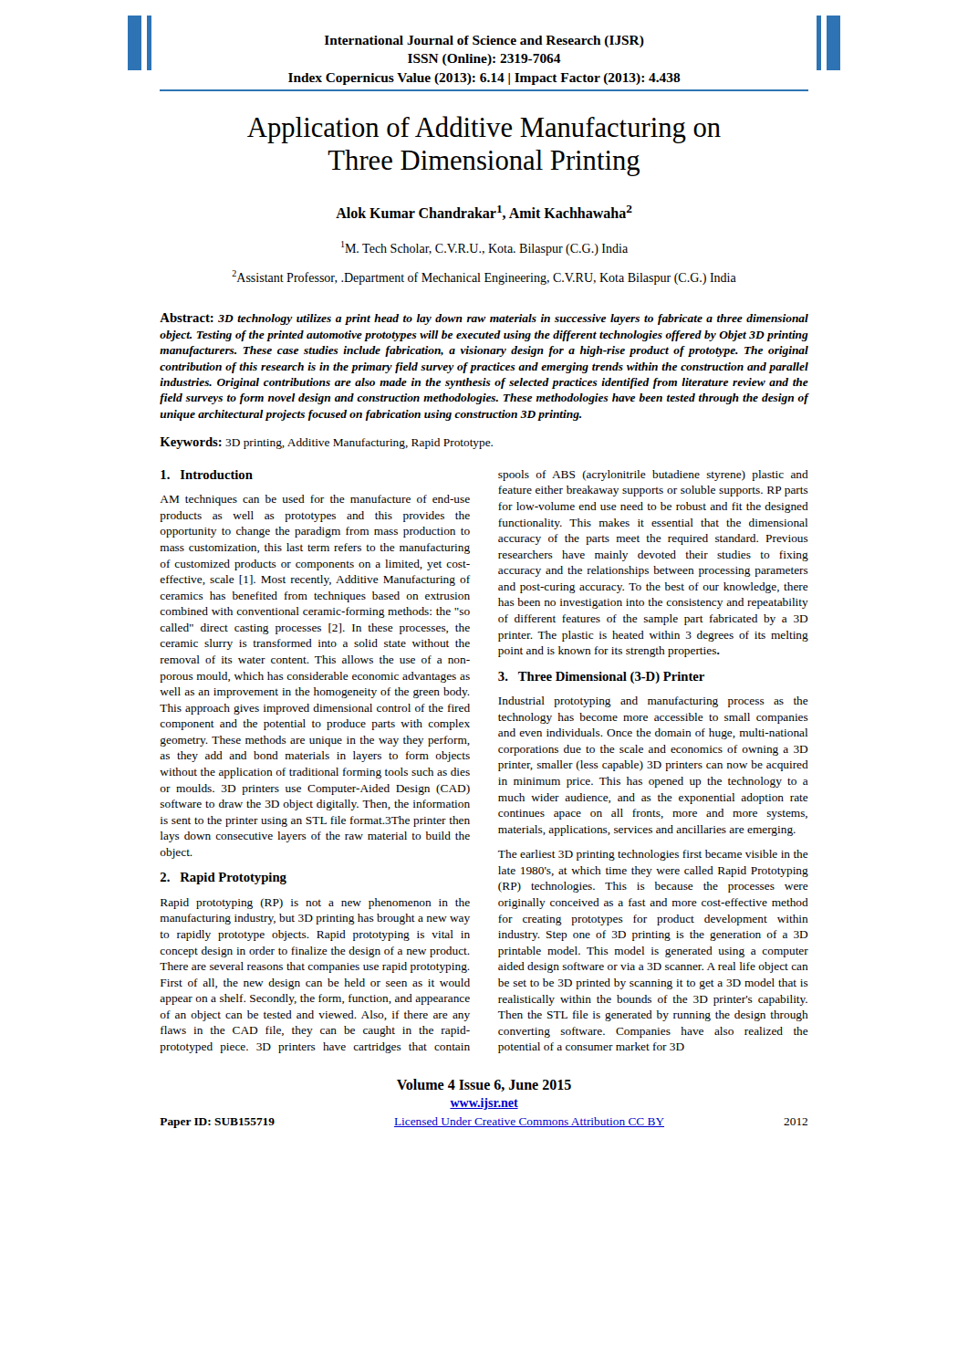International Journal of Science and Research (IJSR)
ISSN (Online): 2319-7064
Index Copernicus Value (2013): 6.14 | Impact Factor (2013): 4.438
Application of Additive Manufacturing on
Three Dimensional Printing
Alok Kumar Chandrakar1, Amit Kachhawaha2
1M. Tech Scholar, C.V.R.U., Kota. Bilaspur (C.G.) India
2Assistant Professor, .Department of Mechanical Engineering, C.V.RU, Kota Bilaspur (C.G.) India
Abstract: 3D technology utilizes a print head to lay down raw materials in successive layers to fabricate a three dimensional object. Testing of the printed automotive prototypes will be executed using the different technologies offered by Objet 3D printing manufacturers. These case studies include fabrication, a visionary design for a high-rise product of prototype. The original contribution of this research is in the primary field survey of practices and emerging trends within the construction and parallel industries. Original contributions are also made in the synthesis of selected practices identified from literature review and the field surveys to form novel design and construction methodologies. These methodologies have been tested through the design of unique architectural projects focused on fabrication using construction 3D printing.
Keywords: 3D printing, Additive Manufacturing, Rapid Prototype.
1. Introduction
AM techniques can be used for the manufacture of end-use products as well as prototypes and this provides the opportunity to change the paradigm from mass production to mass customization, this last term refers to the manufacturing of customized products or components on a limited, yet cost-effective, scale [1]. Most recently, Additive Manufacturing of ceramics has benefited from techniques based on extrusion combined with conventional ceramic-forming methods: the "so called" direct casting processes [2]. In these processes, the ceramic slurry is transformed into a solid state without the removal of its water content. This allows the use of a non-porous mould, which has considerable economic advantages as well as an improvement in the homogeneity of the green body. This approach gives improved dimensional control of the fired component and the potential to produce parts with complex geometry. These methods are unique in the way they perform, as they add and bond materials in layers to form objects without the application of traditional forming tools such as dies or moulds. 3D printers use Computer-Aided Design (CAD) software to draw the 3D object digitally. Then, the information is sent to the printer using an STL file format.3The printer then lays down consecutive layers of the raw material to build the object.
2. Rapid Prototyping
Rapid prototyping (RP) is not a new phenomenon in the manufacturing industry, but 3D printing has brought a new way to rapidly prototype objects. Rapid prototyping is vital in concept design in order to finalize the design of a new product. There are several reasons that companies use rapid prototyping. First of all, the new design can be held or seen as it would appear on a shelf. Secondly, the form, function, and appearance of an object can be tested and viewed. Also, if there are any flaws in the CAD file, they can be caught in the rapid-prototyped piece. 3D printers have cartridges that contain spools of ABS (acrylonitrile butadiene styrene) plastic and feature either breakaway supports or soluble supports. RP parts for low-volume end use need to be robust and fit the designed functionality. This makes it essential that the dimensional accuracy of the parts meet the required standard. Previous researchers have mainly devoted their studies to fixing accuracy and the relationships between processing parameters and post-curing accuracy. To the best of our knowledge, there has been no investigation into the consistency and repeatability of different features of the sample part fabricated by a 3D printer. The plastic is heated within 3 degrees of its melting point and is known for its strength properties.
3. Three Dimensional (3-D) Printer
Industrial prototyping and manufacturing process as the technology has become more accessible to small companies and even individuals. Once the domain of huge, multi-national corporations due to the scale and economics of owning a 3D printer, smaller (less capable) 3D printers can now be acquired in minimum price. This has opened up the technology to a much wider audience, and as the exponential adoption rate continues apace on all fronts, more and more systems, materials, applications, services and ancillaries are emerging.
The earliest 3D printing technologies first became visible in the late 1980's, at which time they were called Rapid Prototyping (RP) technologies. This is because the processes were originally conceived as a fast and more cost-effective method for creating prototypes for product development within industry. Step one of 3D printing is the generation of a 3D printable model. This model is generated using a computer aided design software or via a 3D scanner. A real life object can be set to be 3D printed by scanning it to get a 3D model that is realistically within the bounds of the 3D printer's capability. Then the STL file is generated by running the design through converting software. Companies have also realized the potential of a consumer market for 3D
Volume 4 Issue 6, June 2015
www.ijsr.net
Paper ID: SUB155719 Licensed Under Creative Commons Attribution CC BY 2012